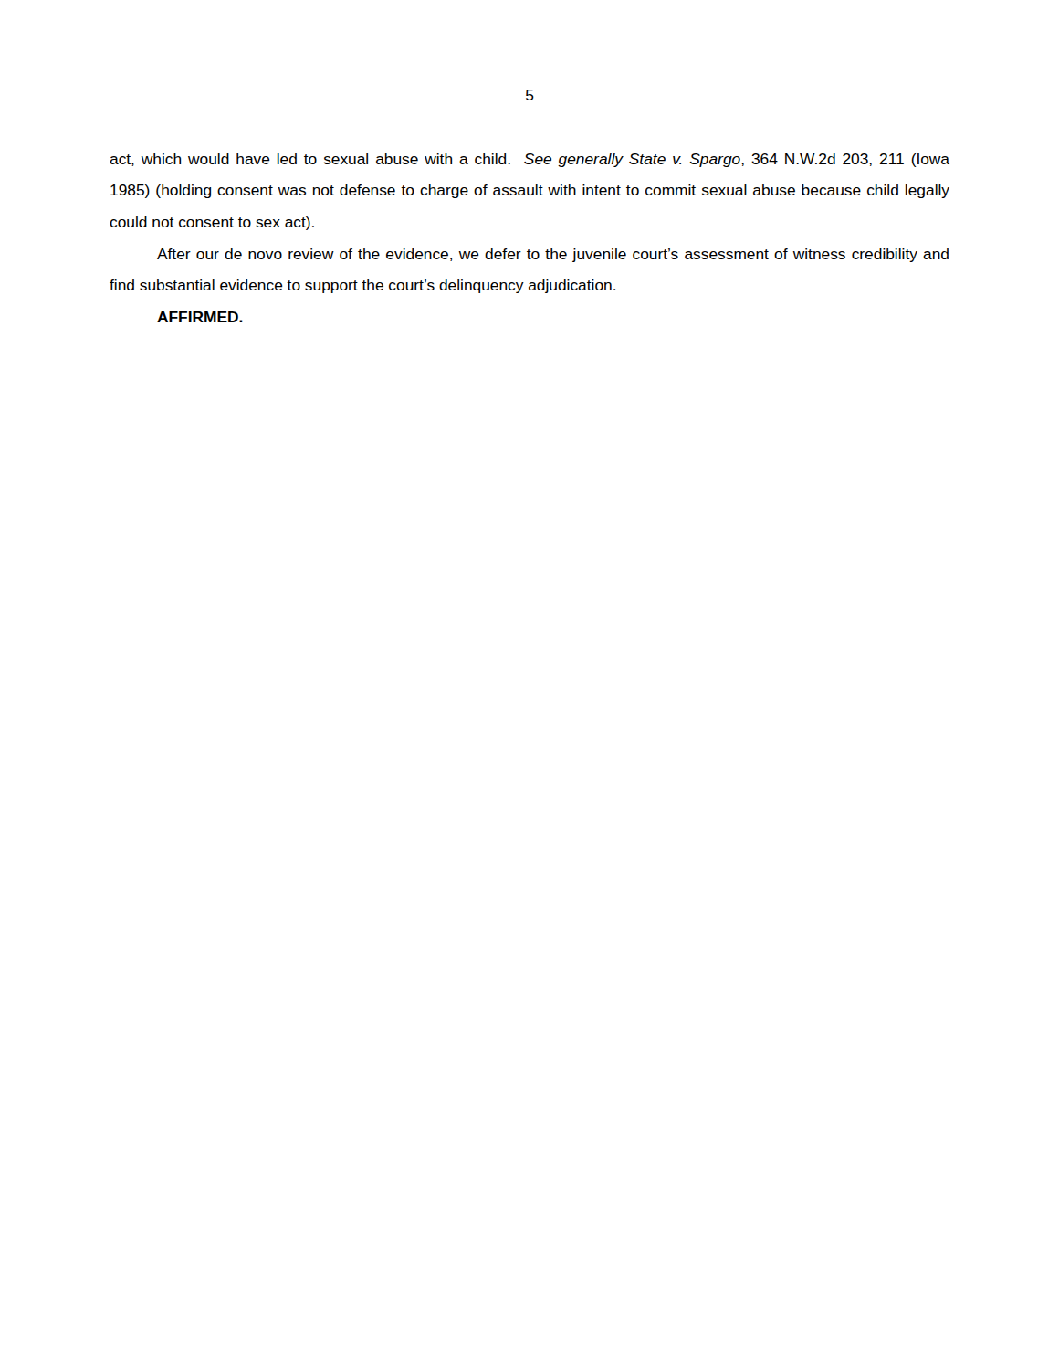5
act, which would have led to sexual abuse with a child. See generally State v. Spargo, 364 N.W.2d 203, 211 (Iowa 1985) (holding consent was not defense to charge of assault with intent to commit sexual abuse because child legally could not consent to sex act).
After our de novo review of the evidence, we defer to the juvenile court’s assessment of witness credibility and find substantial evidence to support the court’s delinquency adjudication.
AFFIRMED.